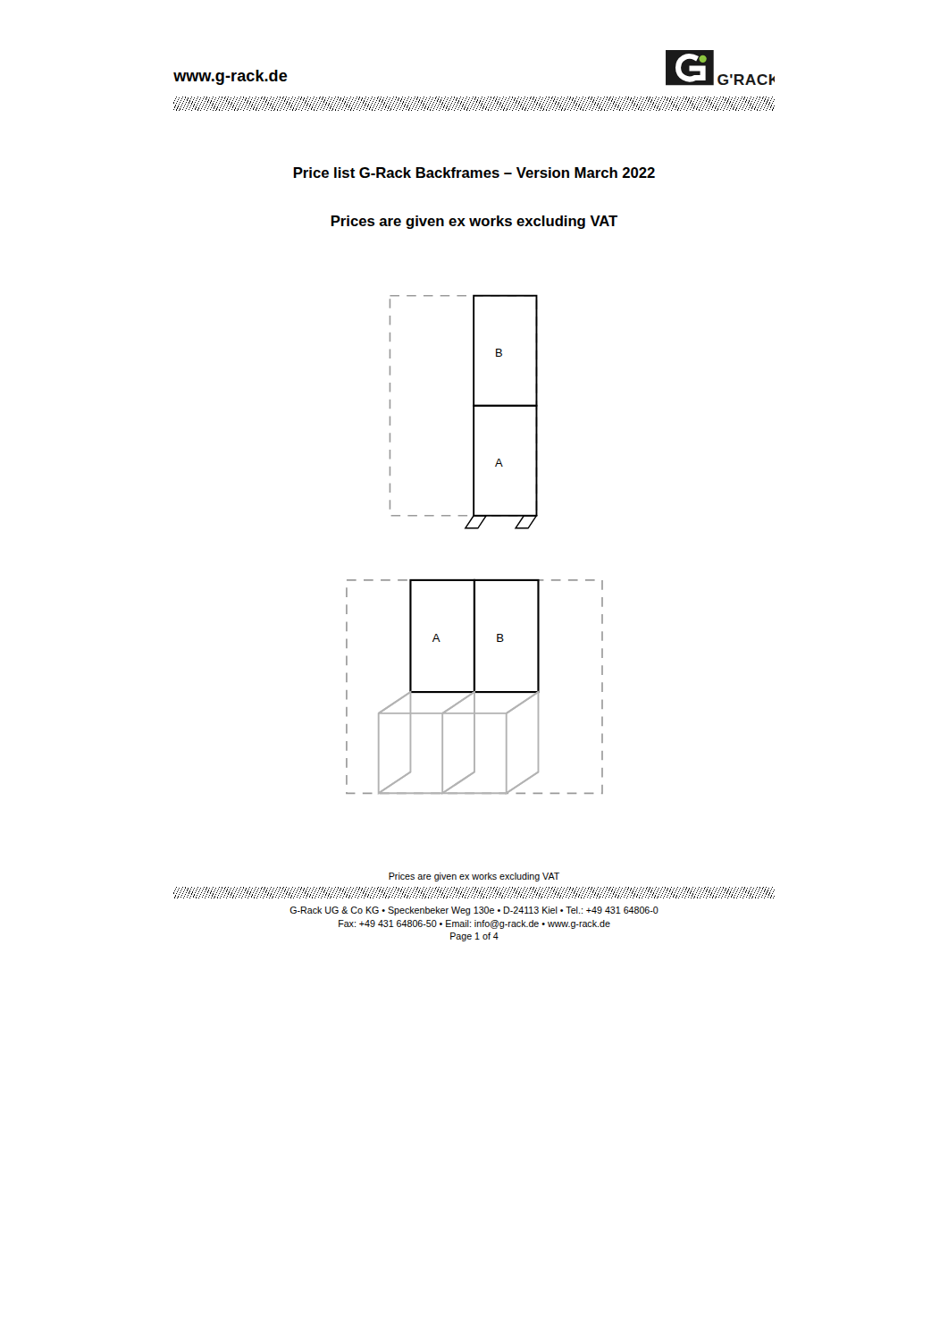www.g-rack.de
G'RACK
Price list G-Rack Backframes – Version March 2022
Prices are given ex works excluding VAT
B A A B
Prices are given ex works excluding VAT
G-Rack UG & Co KG • Speckenbeker Weg 130e • D-24113 Kiel • Tel.: +49 431 64806-0
Fax: +49 431 64806-50 • Email: info@g-rack.de • www.g-rack.de
Page 1 of 4